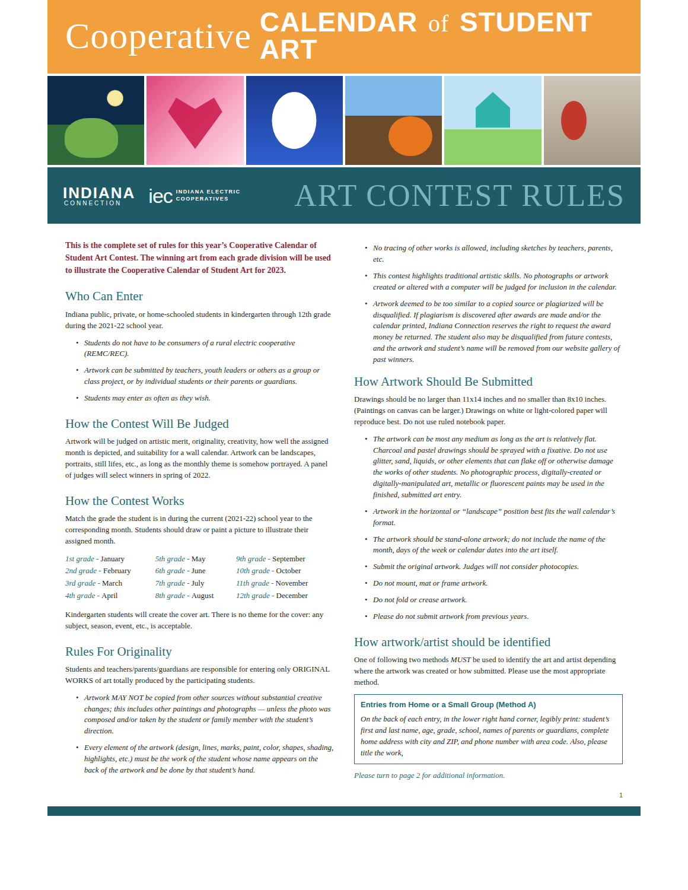Cooperative
CALENDAR of STUDENT ART
INDIANA CONNECTION
iec INDIANA ELECTRIC
COOPERATIVES
ART CONTEST RULES
This is the complete set of rules for this year’s Cooperative Calendar of Student Art Contest. The winning art from each grade division will be used to illustrate the Cooperative Calendar of Student Art for 2023.
Who Can Enter
Indiana public, private, or home-schooled students in kindergarten through 12th grade during the 2021-22 school year.
Students do not have to be consumers of a rural electric cooperative (REMC/REC).
Artwork can be submitted by teachers, youth leaders or others as a group or class project, or by individual students or their parents or guardians.
Students may enter as often as they wish.
How the Contest Will Be Judged
Artwork will be judged on artistic merit, originality, creativity, how well the assigned month is depicted, and suitability for a wall calendar. Artwork can be landscapes, portraits, still lifes, etc., as long as the monthly theme is somehow portrayed. A panel of judges will select winners in spring of 2022.
How the Contest Works
Match the grade the student is in during the current (2021-22) school year to the corresponding month. Students should draw or paint a picture to illustrate their assigned month.
| 1st grade - January | 5th grade - May | 9th grade - September |
| 2nd grade - February | 6th grade - June | 10th grade - October |
| 3rd grade - March | 7th grade - July | 11th grade - November |
| 4th grade - April | 8th grade - August | 12th grade - December |
Kindergarten students will create the cover art. There is no theme for the cover: any subject, season, event, etc., is acceptable.
Rules For Originality
Students and teachers/parents/guardians are responsible for entering only ORIGINAL WORKS of art totally produced by the participating students.
Artwork MAY NOT be copied from other sources without substantial creative changes; this includes other paintings and photographs — unless the photo was composed and/or taken by the student or family member with the student’s direction.
Every element of the artwork (design, lines, marks, paint, color, shapes, shading, highlights, etc.) must be the work of the student whose name appears on the back of the artwork and be done by that student’s hand.
No tracing of other works is allowed, including sketches by teachers, parents, etc.
This contest highlights traditional artistic skills. No photographs or artwork created or altered with a computer will be judged for inclusion in the calendar.
Artwork deemed to be too similar to a copied source or plagiarized will be disqualified. If plagiarism is discovered after awards are made and/or the calendar printed, Indiana Connection reserves the right to request the award money be returned. The student also may be disqualified from future contests, and the artwork and student’s name will be removed from our website gallery of past winners.
How Artwork Should Be Submitted
Drawings should be no larger than 11x14 inches and no smaller than 8x10 inches. (Paintings on canvas can be larger.) Drawings on white or light-colored paper will reproduce best. Do not use ruled notebook paper.
The artwork can be most any medium as long as the art is relatively flat. Charcoal and pastel drawings should be sprayed with a fixative. Do not use glitter, sand, liquids, or other elements that can flake off or otherwise damage the works of other students. No photographic process, digitally-created or digitally-manipulated art, metallic or fluorescent paints may be used in the finished, submitted art entry.
Artwork in the horizontal or “landscape” position best fits the wall calendar’s format.
The artwork should be stand-alone artwork; do not include the name of the month, days of the week or calendar dates into the art itself.
Submit the original artwork. Judges will not consider photocopies.
Do not mount, mat or frame artwork.
Do not fold or crease artwork.
Please do not submit artwork from previous years.
How artwork/artist should be identified
One of following two methods MUST be used to identify the art and artist depending where the artwork was created or how submitted. Please use the most appropriate method.
Entries from Home or a Small Group (Method A)
On the back of each entry, in the lower right hand corner, legibly print: student’s first and last name, age, grade, school, names of parents or guardians, complete home address with city and ZIP, and phone number with area code. Also, please title the work,
Please turn to page 2 for additional information.
1